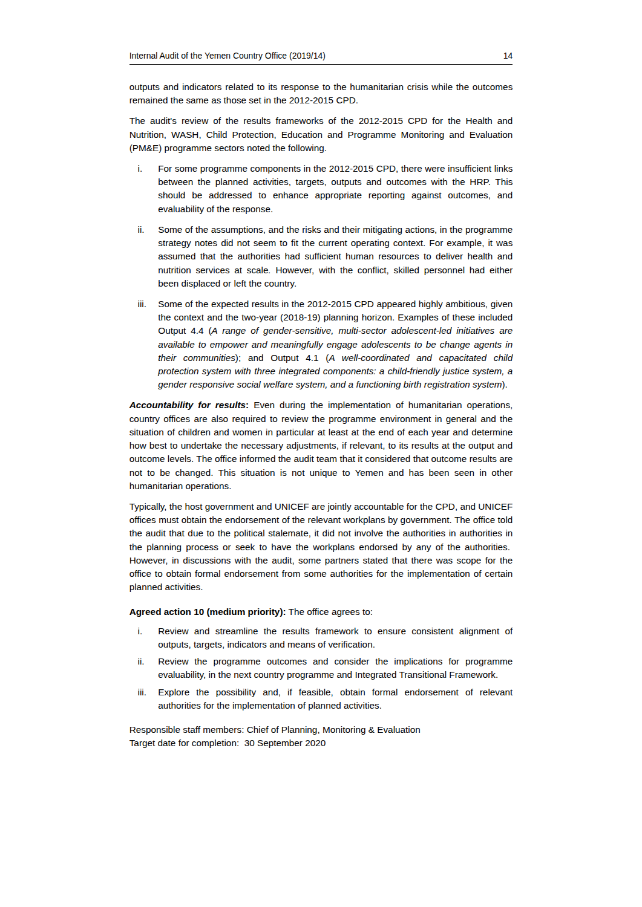Internal Audit of the Yemen Country Office (2019/14) 14
outputs and indicators related to its response to the humanitarian crisis while the outcomes remained the same as those set in the 2012-2015 CPD.
The audit's review of the results frameworks of the 2012-2015 CPD for the Health and Nutrition, WASH, Child Protection, Education and Programme Monitoring and Evaluation (PM&E) programme sectors noted the following.
For some programme components in the 2012-2015 CPD, there were insufficient links between the planned activities, targets, outputs and outcomes with the HRP. This should be addressed to enhance appropriate reporting against outcomes, and evaluability of the response.
Some of the assumptions, and the risks and their mitigating actions, in the programme strategy notes did not seem to fit the current operating context. For example, it was assumed that the authorities had sufficient human resources to deliver health and nutrition services at scale. However, with the conflict, skilled personnel had either been displaced or left the country.
Some of the expected results in the 2012-2015 CPD appeared highly ambitious, given the context and the two-year (2018-19) planning horizon. Examples of these included Output 4.4 (A range of gender-sensitive, multi-sector adolescent-led initiatives are available to empower and meaningfully engage adolescents to be change agents in their communities); and Output 4.1 (A well-coordinated and capacitated child protection system with three integrated components: a child-friendly justice system, a gender responsive social welfare system, and a functioning birth registration system).
Accountability for results: Even during the implementation of humanitarian operations, country offices are also required to review the programme environment in general and the situation of children and women in particular at least at the end of each year and determine how best to undertake the necessary adjustments, if relevant, to its results at the output and outcome levels. The office informed the audit team that it considered that outcome results are not to be changed. This situation is not unique to Yemen and has been seen in other humanitarian operations.
Typically, the host government and UNICEF are jointly accountable for the CPD, and UNICEF offices must obtain the endorsement of the relevant workplans by government. The office told the audit that due to the political stalemate, it did not involve the authorities in authorities in the planning process or seek to have the workplans endorsed by any of the authorities. However, in discussions with the audit, some partners stated that there was scope for the office to obtain formal endorsement from some authorities for the implementation of certain planned activities.
Agreed action 10 (medium priority): The office agrees to:
Review and streamline the results framework to ensure consistent alignment of outputs, targets, indicators and means of verification.
Review the programme outcomes and consider the implications for programme evaluability, in the next country programme and Integrated Transitional Framework.
Explore the possibility and, if feasible, obtain formal endorsement of relevant authorities for the implementation of planned activities.
Responsible staff members: Chief of Planning, Monitoring & Evaluation Target date for completion: 30 September 2020